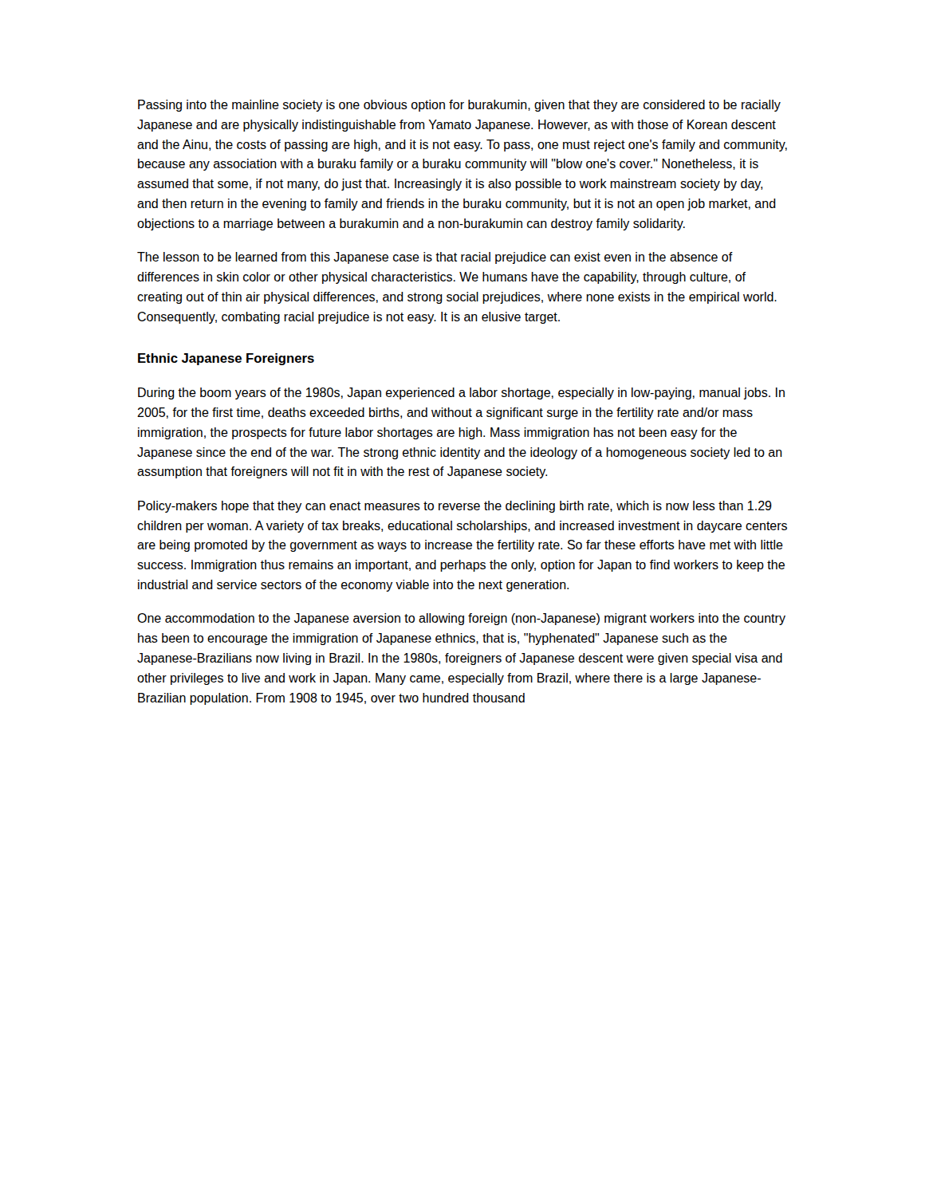Passing into the mainline society is one obvious option for burakumin, given that they are considered to be racially Japanese and are physically indistinguishable from Yamato Japanese. However, as with those of Korean descent and the Ainu, the costs of passing are high, and it is not easy. To pass, one must reject one's family and community, because any association with a buraku family or a buraku community will "blow one's cover." Nonetheless, it is assumed that some, if not many, do just that. Increasingly it is also possible to work mainstream society by day, and then return in the evening to family and friends in the buraku community, but it is not an open job market, and objections to a marriage between a burakumin and a non-burakumin can destroy family solidarity.
The lesson to be learned from this Japanese case is that racial prejudice can exist even in the absence of differences in skin color or other physical characteristics. We humans have the capability, through culture, of creating out of thin air physical differences, and strong social prejudices, where none exists in the empirical world. Consequently, combating racial prejudice is not easy. It is an elusive target.
Ethnic Japanese Foreigners
During the boom years of the 1980s, Japan experienced a labor shortage, especially in low-paying, manual jobs. In 2005, for the first time, deaths exceeded births, and without a significant surge in the fertility rate and/or mass immigration, the prospects for future labor shortages are high. Mass immigration has not been easy for the Japanese since the end of the war. The strong ethnic identity and the ideology of a homogeneous society led to an assumption that foreigners will not fit in with the rest of Japanese society.
Policy-makers hope that they can enact measures to reverse the declining birth rate, which is now less than 1.29 children per woman. A variety of tax breaks, educational scholarships, and increased investment in daycare centers are being promoted by the government as ways to increase the fertility rate. So far these efforts have met with little success. Immigration thus remains an important, and perhaps the only, option for Japan to find workers to keep the industrial and service sectors of the economy viable into the next generation.
One accommodation to the Japanese aversion to allowing foreign (non-Japanese) migrant workers into the country has been to encourage the immigration of Japanese ethnics, that is, "hyphenated" Japanese such as the Japanese-Brazilians now living in Brazil. In the 1980s, foreigners of Japanese descent were given special visa and other privileges to live and work in Japan. Many came, especially from Brazil, where there is a large Japanese-Brazilian population. From 1908 to 1945, over two hundred thousand